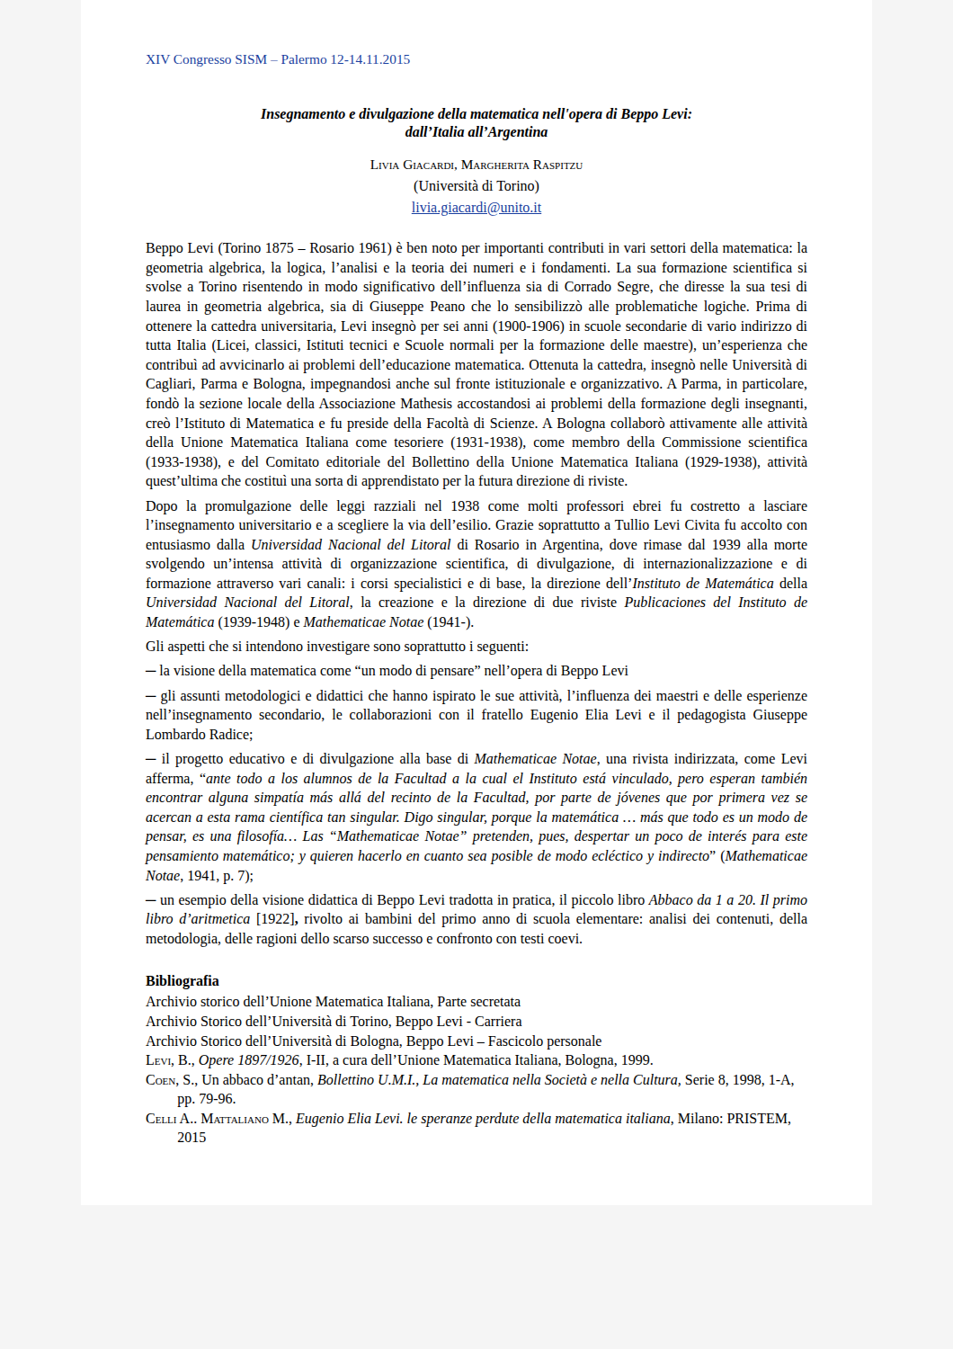XIV Congresso SISM – Palermo 12-14.11.2015
Insegnamento e divulgazione della matematica nell'opera di Beppo Levi:
dall’Italia all’Argentina
Livia Giacardi, Margherita Raspitzu
(Università di Torino)
livia.giacardi@unito.it
Beppo Levi (Torino 1875 – Rosario 1961) è ben noto per importanti contributi in vari settori della matematica: la geometria algebrica, la logica, l’analisi e la teoria dei numeri e i fondamenti. La sua formazione scientifica si svolse a Torino risentendo in modo significativo dell’influenza sia di Corrado Segre, che diresse la sua tesi di laurea in geometria algebrica, sia di Giuseppe Peano che lo sensibilizzò alle problematiche logiche. Prima di ottenere la cattedra universitaria, Levi insegnò per sei anni (1900-1906) in scuole secondarie di vario indirizzo di tutta Italia (Licei, classici, Istituti tecnici e Scuole normali per la formazione delle maestre), un’esperienza che contribuì ad avvicinarlo ai problemi dell’educazione matematica. Ottenuta la cattedra, insegnò nelle Università di Cagliari, Parma e Bologna, impegnandosi anche sul fronte istituzionale e organizzativo. A Parma, in particolare, fondò la sezione locale della Associazione Mathesis accostandosi ai problemi della formazione degli insegnanti, creò l’Istituto di Matematica e fu preside della Facoltà di Scienze. A Bologna collaborò attivamente alle attività della Unione Matematica Italiana come tesoriere (1931-1938), come membro della Commissione scientifica (1933-1938), e del Comitato editoriale del Bollettino della Unione Matematica Italiana (1929-1938), attività quest’ultima che costituì una sorta di apprendistato per la futura direzione di riviste.
Dopo la promulgazione delle leggi razziali nel 1938 come molti professori ebrei fu costretto a lasciare l’insegnamento universitario e a scegliere la via dell’esilio. Grazie soprattutto a Tullio Levi Civita fu accolto con entusiasmo dalla Universidad Nacional del Litoral di Rosario in Argentina, dove rimase dal 1939 alla morte svolgendo un’intensa attività di organizzazione scientifica, di divulgazione, di internazionalizzazione e di formazione attraverso vari canali: i corsi specialistici e di base, la direzione dell’Instituto de Matemática della Universidad Nacional del Litoral, la creazione e la direzione di due riviste Publicaciones del Instituto de Matemática (1939-1948) e Mathematicae Notae (1941-).
Gli aspetti che si intendono investigare sono soprattutto i seguenti:
─ la visione della matematica come “un modo di pensare” nell’opera di Beppo Levi
─ gli assunti metodologici e didattici che hanno ispirato le sue attività, l’influenza dei maestri e delle esperienze nell’insegnamento secondario, le collaborazioni con il fratello Eugenio Elia Levi e il pedagogista Giuseppe Lombardo Radice;
─ il progetto educativo e di divulgazione alla base di Mathematicae Notae, una rivista indirizzata, come Levi afferma, “ante todo a los alumnos de la Facultad a la cual el Instituto está vinculado, pero esperan también encontrar alguna simpatía más allá del recinto de la Facultad, por parte de jóvenes que por primera vez se acercan a esta rama científica tan singular. Digo singular, porque la matemática … más que todo es un modo de pensar, es una filosofía… Las “Mathematicae Notae” pretenden, pues, despertar un poco de interés para este pensamiento matemático; y quieren hacerlo en cuanto sea posible de modo ecléctico y indirecto” (Mathematicae Notae, 1941, p. 7);
─ un esempio della visione didattica di Beppo Levi tradotta in pratica, il piccolo libro Abbaco da 1 a 20. Il primo libro d’aritmetica [1922], rivolto ai bambini del primo anno di scuola elementare: analisi dei contenuti, della metodologia, delle ragioni dello scarso successo e confronto con testi coevi.
Bibliografia
Archivio storico dell’Unione Matematica Italiana, Parte secretata
Archivio Storico dell’Università di Torino, Beppo Levi - Carriera
Archivio Storico dell’Università di Bologna, Beppo Levi – Fascicolo personale
Levi, B., Opere 1897/1926, I-II, a cura dell’Unione Matematica Italiana, Bologna, 1999.
Coen, S., Un abbaco d’antan, Bollettino U.M.I., La matematica nella Società e nella Cultura, Serie 8, 1998, 1-A, pp. 79-96.
Celli A.. Mattaliano M., Eugenio Elia Levi. le speranze perdute della matematica italiana, Milano: PRISTEM, 2015